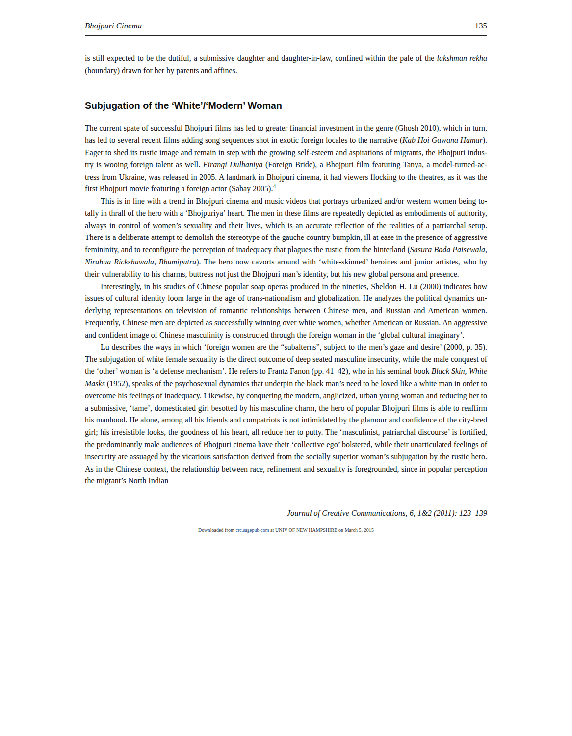Bhojpuri Cinema 135
is still expected to be the dutiful, a submissive daughter and daughter-in-law, confined within the pale of the lakshman rekha (boundary) drawn for her by parents and affines.
Subjugation of the ‘White’/‘Modern’ Woman
The current spate of successful Bhojpuri films has led to greater financial investment in the genre (Ghosh 2010), which in turn, has led to several recent films adding song sequences shot in exotic foreign locales to the narrative (Kab Hoi Gawana Hamar). Eager to shed its rustic image and remain in step with the growing self-esteem and aspirations of migrants, the Bhojpuri industry is wooing foreign talent as well. Firangi Dulhaniya (Foreign Bride), a Bhojpuri film featuring Tanya, a model-turned-actress from Ukraine, was released in 2005. A landmark in Bhojpuri cinema, it had viewers flocking to the theatres, as it was the first Bhojpuri movie featuring a foreign actor (Sahay 2005).4
This is in line with a trend in Bhojpuri cinema and music videos that portrays urbanized and/or western women being totally in thrall of the hero with a ‘Bhojpuriya’ heart. The men in these films are repeatedly depicted as embodiments of authority, always in control of women’s sexuality and their lives, which is an accurate reflection of the realities of a patriarchal setup. There is a deliberate attempt to demolish the stereotype of the gauche country bumpkin, ill at ease in the presence of aggressive femininity, and to reconfigure the perception of inadequacy that plagues the rustic from the hinterland (Sasura Bada Paisewala, Nirahua Rickshawala, Bhumiputra). The hero now cavorts around with ‘white-skinned’ heroines and junior artistes, who by their vulnerability to his charms, buttress not just the Bhojpuri man’s identity, but his new global persona and presence.
Interestingly, in his studies of Chinese popular soap operas produced in the nineties, Sheldon H. Lu (2000) indicates how issues of cultural identity loom large in the age of trans-nationalism and globalization. He analyzes the political dynamics underlying representations on television of romantic relationships between Chinese men, and Russian and American women. Frequently, Chinese men are depicted as successfully winning over white women, whether American or Russian. An aggressive and confident image of Chinese masculinity is constructed through the foreign woman in the ‘global cultural imaginary’.
Lu describes the ways in which ‘foreign women are the “subalterns”, subject to the men’s gaze and desire’ (2000, p. 35). The subjugation of white female sexuality is the direct outcome of deep seated masculine insecurity, while the male conquest of the ‘other’ woman is ‘a defense mechanism’. He refers to Frantz Fanon (pp. 41–42), who in his seminal book Black Skin, White Masks (1952), speaks of the psychosexual dynamics that underpin the black man’s need to be loved like a white man in order to overcome his feelings of inadequacy. Likewise, by conquering the modern, anglicized, urban young woman and reducing her to a submissive, ‘tame’, domesticated girl besotted by his masculine charm, the hero of popular Bhojpuri films is able to reaffirm his manhood. He alone, among all his friends and compatriots is not intimidated by the glamour and confidence of the city-bred girl; his irresistible looks, the goodness of his heart, all reduce her to putty. The ‘masculinist, patriarchal discourse’ is fortified, the predominantly male audiences of Bhojpuri cinema have their ‘collective ego’ bolstered, while their unarticulated feelings of insecurity are assuaged by the vicarious satisfaction derived from the socially superior woman’s subjugation by the rustic hero. As in the Chinese context, the relationship between race, refinement and sexuality is foregrounded, since in popular perception the migrant’s North Indian
Journal of Creative Communications, 6, 1&2 (2011): 123–139
Downloaded from crc.sagepub.com at UNIV OF NEW HAMPSHIRE on March 5, 2015